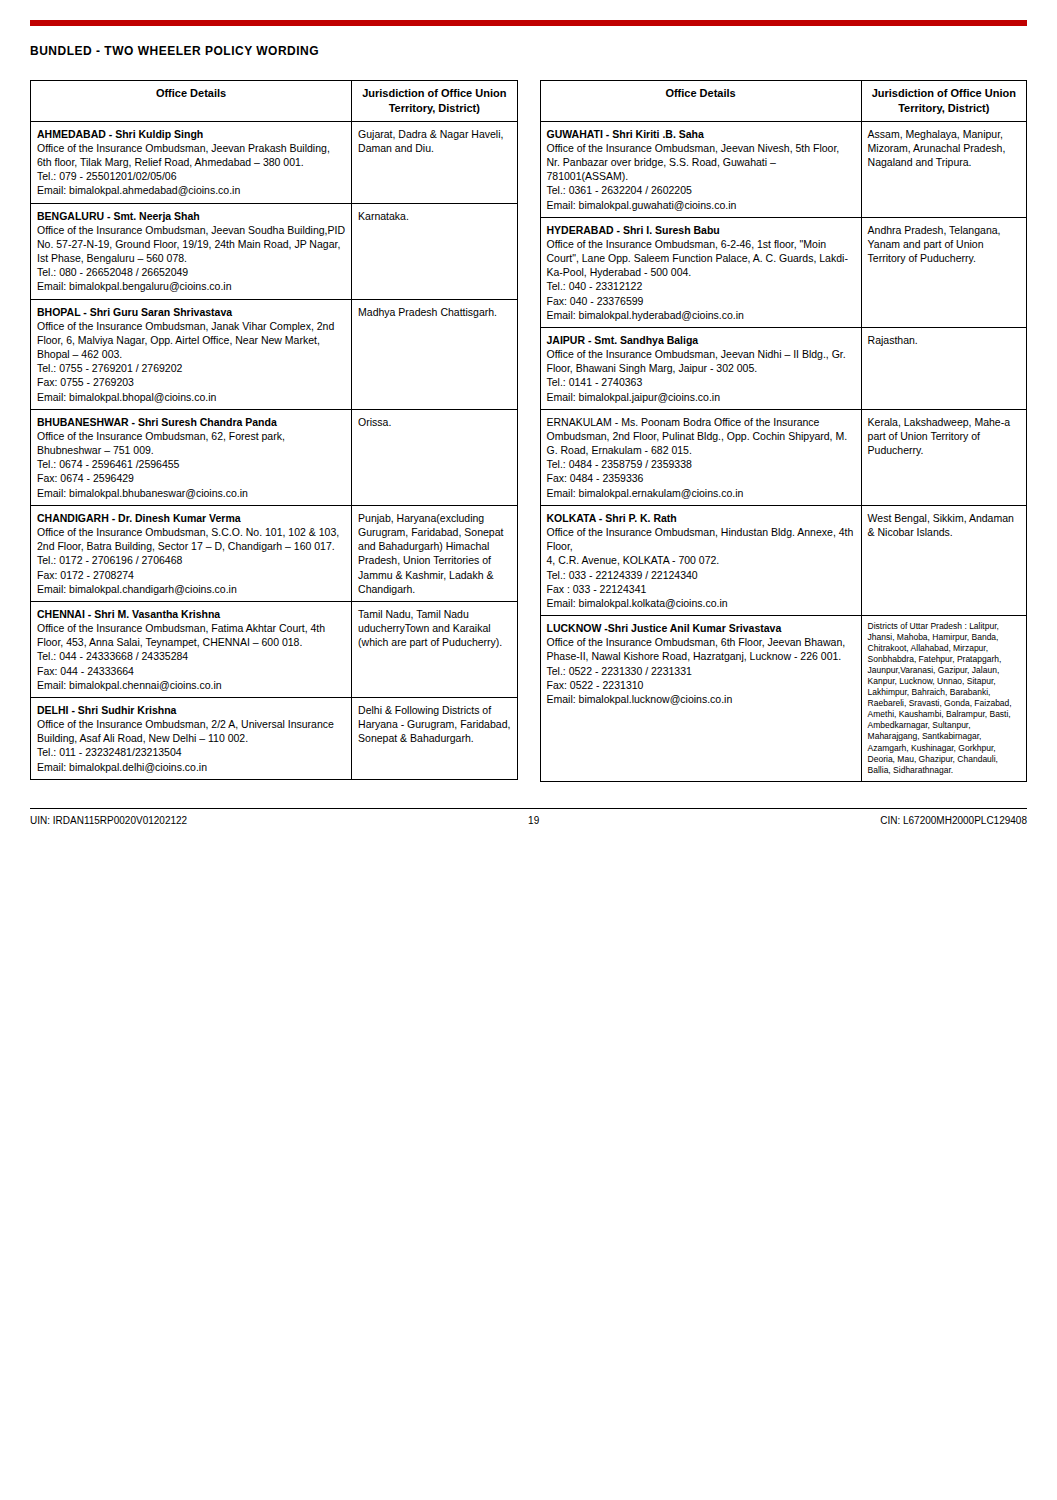BUNDLED - TWO WHEELER POLICY WORDING
| Office Details | Jurisdiction of Office Union Territory, District) |
| --- | --- |
| AHMEDABAD - Shri Kuldip Singh Office of the Insurance Ombudsman, Jeevan Prakash Building, 6th floor, Tilak Marg, Relief Road, Ahmedabad – 380 001. Tel.: 079 - 25501201/02/05/06 Email: bimalokpal.ahmedabad@cioins.co.in | Gujarat, Dadra & Nagar Haveli, Daman and Diu. |
| BENGALURU - Smt. Neerja Shah Office of the Insurance Ombudsman, Jeevan Soudha Building,PID No. 57-27-N-19, Ground Floor, 19/19, 24th Main Road, JP Nagar, Ist Phase, Bengaluru – 560 078. Tel.: 080 - 26652048 / 26652049 Email: bimalokpal.bengaluru@cioins.co.in | Karnataka. |
| BHOPAL - Shri Guru Saran Shrivastava Office of the Insurance Ombudsman, Janak Vihar Complex, 2nd Floor, 6, Malviya Nagar, Opp. Airtel Office, Near New Market, Bhopal – 462 003. Tel.: 0755 - 2769201 / 2769202 Fax: 0755 - 2769203 Email: bimalokpal.bhopal@cioins.co.in | Madhya Pradesh Chattisgarh. |
| BHUBANESHWAR - Shri Suresh Chandra Panda Office of the Insurance Ombudsman, 62, Forest park, Bhubneshwar – 751 009. Tel.: 0674 - 2596461 /2596455 Fax: 0674 - 2596429 Email: bimalokpal.bhubaneswar@cioins.co.in | Orissa. |
| CHANDIGARH - Dr. Dinesh Kumar Verma Office of the Insurance Ombudsman, S.C.O. No. 101, 102 & 103, 2nd Floor, Batra Building, Sector 17 – D, Chandigarh – 160 017. Tel.: 0172 - 2706196 / 2706468 Fax: 0172 - 2708274 Email: bimalokpal.chandigarh@cioins.co.in | Punjab, Haryana(excluding Gurugram, Faridabad, Sonepat and Bahadurgarh) Himachal Pradesh, Union Territories of Jammu & Kashmir, Ladakh & Chandigarh. |
| CHENNAI - Shri M. Vasantha Krishna Office of the Insurance Ombudsman, Fatima Akhtar Court, 4th Floor, 453, Anna Salai, Teynampet, CHENNAI – 600 018. Tel.: 044 - 24333668 / 24335284 Fax: 044 - 24333664 Email: bimalokpal.chennai@cioins.co.in | Tamil Nadu, Tamil Nadu uducherryTown and Karaikal (which are part of Puducherry). |
| DELHI - Shri Sudhir Krishna Office of the Insurance Ombudsman, 2/2 A, Universal Insurance Building, Asaf Ali Road, New Delhi – 110 002. Tel.: 011 - 23232481/23213504 Email: bimalokpal.delhi@cioins.co.in | Delhi & Following Districts of Haryana - Gurugram, Faridabad, Sonepat & Bahadurgarh. |
| Office Details | Jurisdiction of Office Union Territory, District) |
| --- | --- |
| GUWAHATI - Shri Kiriti .B. Saha Office of the Insurance Ombudsman, Jeevan Nivesh, 5th Floor, Nr. Panbazar over bridge, S.S. Road, Guwahati – 781001(ASSAM). Tel.: 0361 - 2632204 / 2602205 Email: bimalokpal.guwahati@cioins.co.in | Assam, Meghalaya, Manipur, Mizoram, Arunachal Pradesh, Nagaland and Tripura. |
| HYDERABAD - Shri I. Suresh Babu Office of the Insurance Ombudsman, 6-2-46, 1st floor, "Moin Court", Lane Opp. Saleem Function Palace, A. C. Guards, Lakdi-Ka-Pool, Hyderabad - 500 004. Tel.: 040 - 23312122 Fax: 040 - 23376599 Email: bimalokpal.hyderabad@cioins.co.in | Andhra Pradesh, Telangana, Yanam and part of Union Territory of Puducherry. |
| JAIPUR - Smt. Sandhya Baliga Office of the Insurance Ombudsman, Jeevan Nidhi – II Bldg., Gr. Floor, Bhawani Singh Marg, Jaipur - 302 005. Tel.: 0141 - 2740363 Email: bimalokpal.jaipur@cioins.co.in | Rajasthan. |
| ERNAKULAM - Ms. Poonam Bodra Office of the Insurance Ombudsman, 2nd Floor, Pulinat Bldg., Opp. Cochin Shipyard, M. G. Road, Ernakulam - 682 015. Tel.: 0484 - 2358759 / 2359338 Fax: 0484 - 2359336 Email: bimalokpal.ernakulam@cioins.co.in | Kerala, Lakshadweep, Mahe-a part of Union Territory of Puducherry. |
| KOLKATA - Shri P. K. Rath Office of the Insurance Ombudsman, Hindustan Bldg. Annexe, 4th Floor, 4, C.R. Avenue, KOLKATA - 700 072. Tel.: 033 - 22124339 / 22124340 Fax : 033 - 22124341 Email: bimalokpal.kolkata@cioins.co.in | West Bengal, Sikkim, Andaman & Nicobar Islands. |
| LUCKNOW -Shri Justice Anil Kumar Srivastava Office of the Insurance Ombudsman, 6th Floor, Jeevan Bhawan, Phase-II, Nawal Kishore Road, Hazratganj, Lucknow - 226 001. Tel.: 0522 - 2231330 / 2231331 Fax: 0522 - 2231310 Email: bimalokpal.lucknow@cioins.co.in | Districts of Uttar Pradesh : Lalitpur, Jhansi, Mahoba, Hamirpur, Banda, Chitrakoot, Allahabad, Mirzapur, Sonbhabdra, Fatehpur, Pratapgarh, Jaunpur,Varanasi, Gazipur, Jalaun, Kanpur, Lucknow, Unnao, Sitapur, Lakhimpur, Bahraich, Barabanki, Raebareli, Sravasti, Gonda, Faizabad, Amethi, Kaushambi, Balrampur, Basti, Ambedkarnagar, Sultanpur, Maharajgang, Santkabirnagar, Azamgarh, Kushinagar, Gorkhpur, Deoria, Mau, Ghazipur, Chandauli, Ballia, Sidharathnagar. |
UIN: IRDAN115RP0020V01202122 19 CIN: L67200MH2000PLC129408